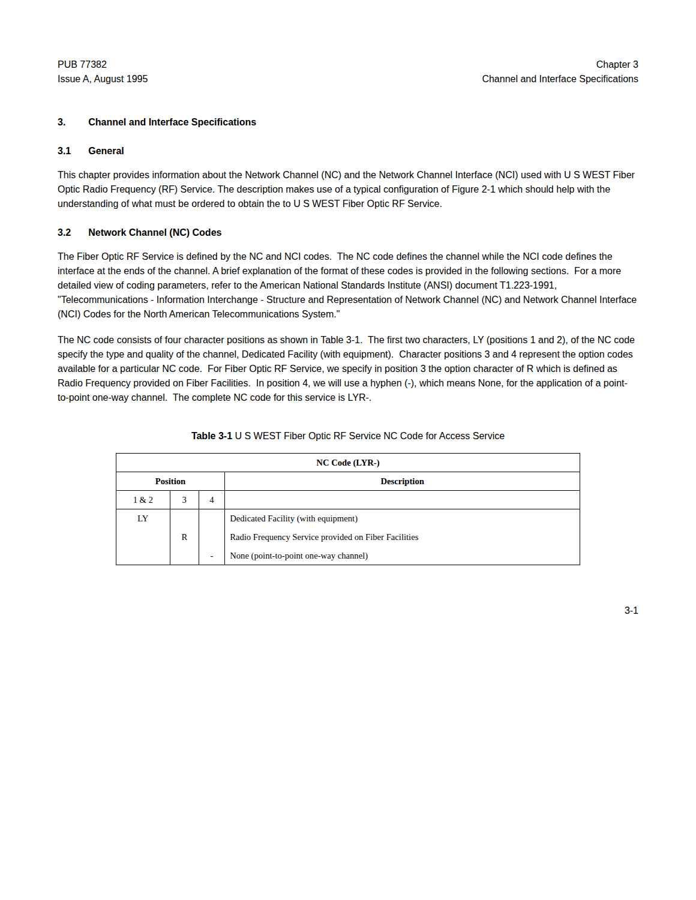| PUB 77382 | Chapter 3 |
| Issue A, August 1995 | Channel and Interface Specifications |
3. Channel and Interface Specifications
3.1 General
This chapter provides information about the Network Channel (NC) and the Network Channel Interface (NCI) used with U S WEST Fiber Optic Radio Frequency (RF) Service. The description makes use of a typical configuration of Figure 2-1 which should help with the understanding of what must be ordered to obtain the to U S WEST Fiber Optic RF Service.
3.2 Network Channel (NC) Codes
The Fiber Optic RF Service is defined by the NC and NCI codes. The NC code defines the channel while the NCI code defines the interface at the ends of the channel. A brief explanation of the format of these codes is provided in the following sections. For a more detailed view of coding parameters, refer to the American National Standards Institute (ANSI) document T1.223-1991, "Telecommunications - Information Interchange - Structure and Representation of Network Channel (NC) and Network Channel Interface (NCI) Codes for the North American Telecommunications System."
The NC code consists of four character positions as shown in Table 3-1. The first two characters, LY (positions 1 and 2), of the NC code specify the type and quality of the channel, Dedicated Facility (with equipment). Character positions 3 and 4 represent the option codes available for a particular NC code. For Fiber Optic RF Service, we specify in position 3 the option character of R which is defined as Radio Frequency provided on Fiber Facilities. In position 4, we will use a hyphen (-), which means None, for the application of a point-to-point one-way channel. The complete NC code for this service is LYR-.
Table 3-1 U S WEST Fiber Optic RF Service NC Code for Access Service
| NC Code (LYR-) |
| --- |
| Position | Description |
| 1 & 2 | 3 | 4 | |
| LY | R | - | Dedicated Facility (with equipment) Radio Frequency Service provided on Fiber Facilities None (point-to-point one-way channel) |
3-1